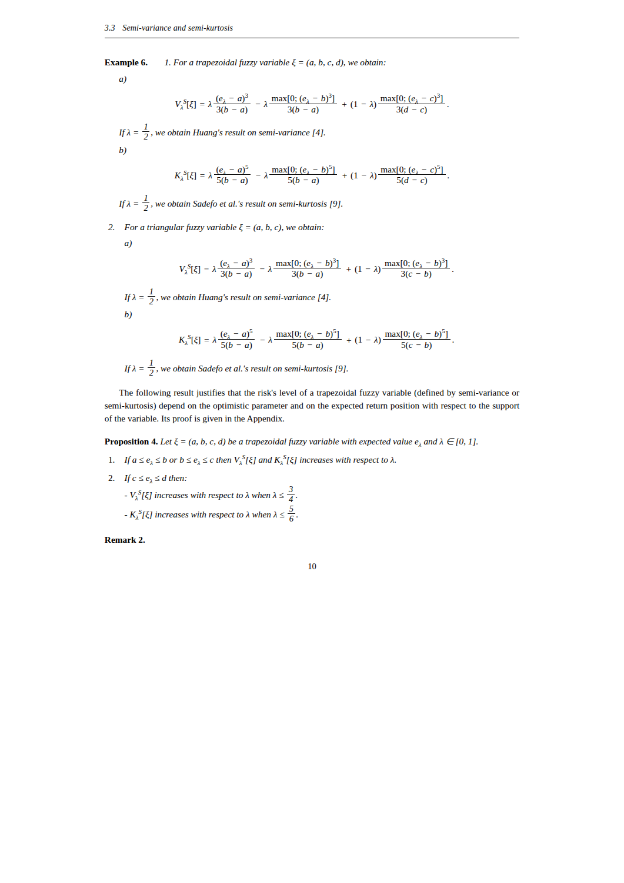3.3 Semi-variance and semi-kurtosis
Example 6. 1. For a trapezoidal fuzzy variable ξ = (a, b, c, d), we obtain:
a)
VλS[ξ] = λ(eλ − a)33(b − a) − λmax[0; (eλ − b)3] 3(b − a) + (1 − λ)max[0; (eλ − c)3] 3(d − c).
If λ = 12, we obtain Huang's result on semi-variance [4].
b)
KλS[ξ] = λ(eλ − a)55(b − a) − λmax[0; (eλ − b)5] 5(b − a) + (1 − λ)max[0; (eλ − c)5] 5(d − c).
If λ = 12, we obtain Sadefo et al.'s result on semi-kurtosis [9].
2. For a triangular fuzzy variable ξ = (a, b, c), we obtain:
a)
VλS[ξ] = λ(eλ − a)33(b − a) − λmax[0; (eλ − b)3] 3(b − a) + (1 − λ)max[0; (eλ − b)3] 3(c − b).
If λ = 12, we obtain Huang's result on semi-variance [4].
b)
KλS[ξ] = λ(eλ − a)55(b − a) − λmax[0; (eλ − b)5] 5(b − a) + (1 − λ)max[0; (eλ − b)5] 5(c − b).
If λ = 12, we obtain Sadefo et al.'s result on semi-kurtosis [9].
The following result justifies that the risk's level of a trapezoidal fuzzy variable (defined by semi-variance or semi-kurtosis) depend on the optimistic parameter and on the expected return position with respect to the support of the variable. Its proof is given in the Appendix.
Proposition 4. Let ξ = (a, b, c, d) be a trapezoidal fuzzy variable with expected value eλ and λ ∈ [0, 1].
1. If a ≤ eλ ≤ b or b ≤ eλ ≤ c then VλS[ξ] and KλS[ξ] increases with respect to λ.
2. If c ≤ eλ ≤ d then: - VλS[ξ] increases with respect to λ when λ ≤ 34. - KλS[ξ] increases with respect to λ when λ ≤ 56.
Remark 2.
10